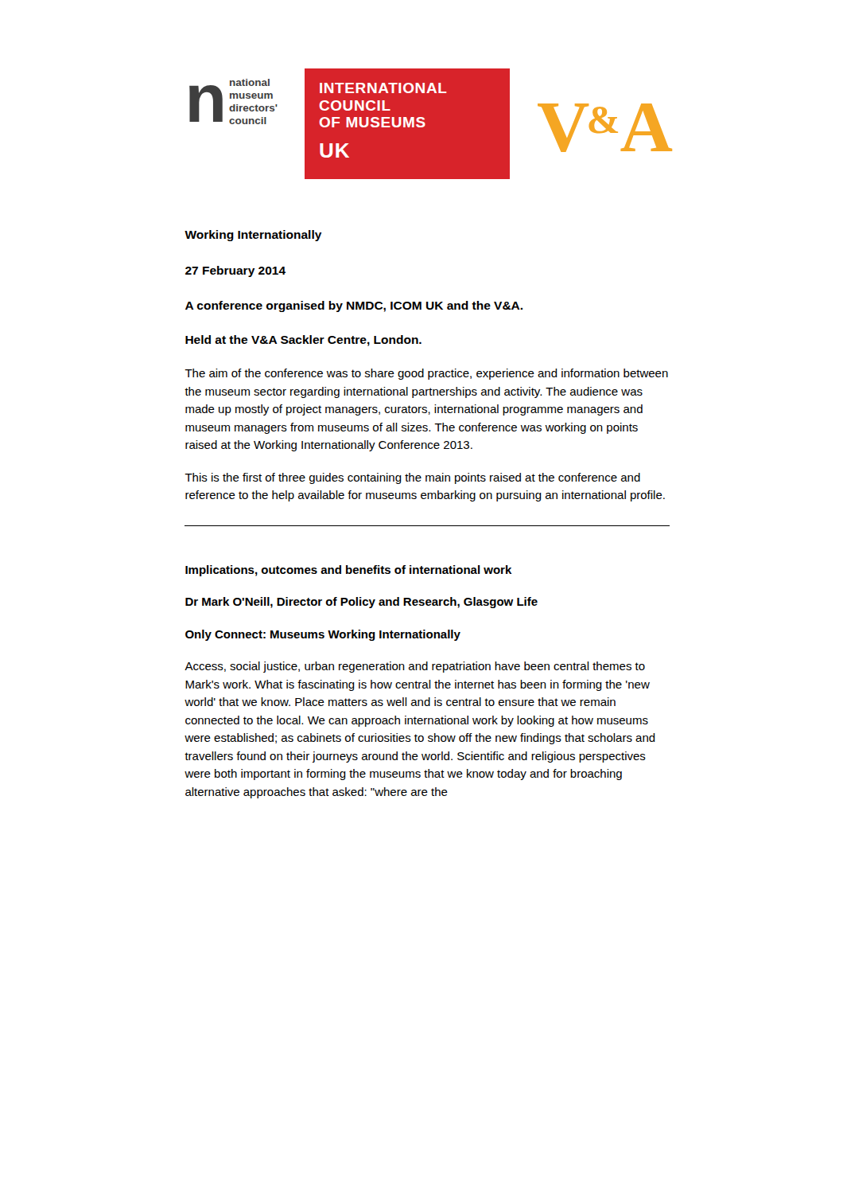n
national
museum
directors'
council
International
Council
of Museums
UK
V&A
Working Internationally
27 February 2014
A conference organised by NMDC, ICOM UK and the V&A.
Held at the V&A Sackler Centre, London.
The aim of the conference was to share good practice, experience and information between the museum sector regarding international partnerships and activity. The audience was made up mostly of project managers, curators, international programme managers and museum managers from museums of all sizes. The conference was working on points raised at the Working Internationally Conference 2013.
This is the first of three guides containing the main points raised at the conference and reference to the help available for museums embarking on pursuing an international profile.
Implications, outcomes and benefits of international work
Dr Mark O'Neill, Director of Policy and Research, Glasgow Life
Only Connect: Museums Working Internationally
Access, social justice, urban regeneration and repatriation have been central themes to Mark's work. What is fascinating is how central the internet has been in forming the 'new world' that we know. Place matters as well and is central to ensure that we remain connected to the local. We can approach international work by looking at how museums were established; as cabinets of curiosities to show off the new findings that scholars and travellers found on their journeys around the world. Scientific and religious perspectives were both important in forming the museums that we know today and for broaching alternative approaches that asked: "where are the